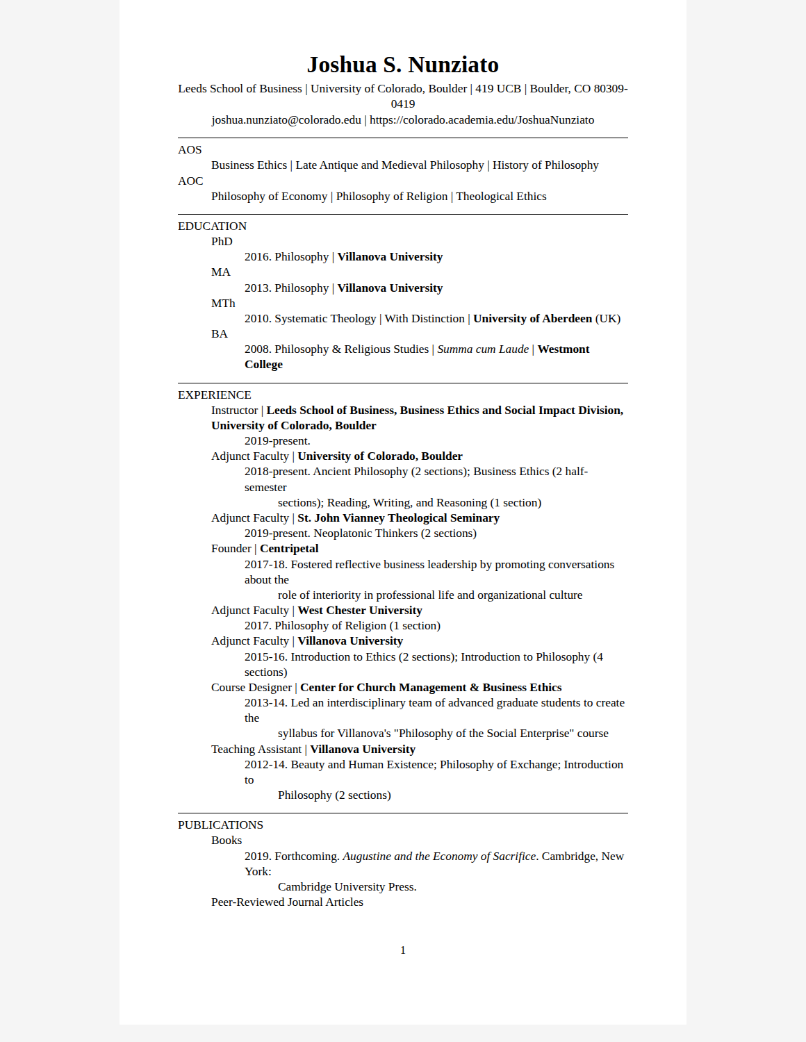Joshua S. Nunziato
Leeds School of Business | University of Colorado, Boulder | 419 UCB | Boulder, CO 80309-0419
joshua.nunziato@colorado.edu | https://colorado.academia.edu/JoshuaNunziato
AOS
Business Ethics | Late Antique and Medieval Philosophy | History of Philosophy
AOC
Philosophy of Economy | Philosophy of Religion | Theological Ethics
EDUCATION
PhD
2016. Philosophy | Villanova University
MA
2013. Philosophy | Villanova University
MTh
2010. Systematic Theology | With Distinction | University of Aberdeen (UK)
BA
2008. Philosophy & Religious Studies | Summa cum Laude | Westmont College
EXPERIENCE
Instructor | Leeds School of Business, Business Ethics and Social Impact Division,
University of Colorado, Boulder
2019-present.
Adjunct Faculty | University of Colorado, Boulder
2018-present. Ancient Philosophy (2 sections); Business Ethics (2 half-semester
sections); Reading, Writing, and Reasoning (1 section)
Adjunct Faculty | St. John Vianney Theological Seminary
2019-present. Neoplatonic Thinkers (2 sections)
Founder | Centripetal
2017-18. Fostered reflective business leadership by promoting conversations about the
role of interiority in professional life and organizational culture
Adjunct Faculty | West Chester University
2017. Philosophy of Religion (1 section)
Adjunct Faculty | Villanova University
2015-16. Introduction to Ethics (2 sections); Introduction to Philosophy (4 sections)
Course Designer | Center for Church Management & Business Ethics
2013-14. Led an interdisciplinary team of advanced graduate students to create the
syllabus for Villanova's "Philosophy of the Social Enterprise" course
Teaching Assistant | Villanova University
2012-14. Beauty and Human Existence; Philosophy of Exchange; Introduction to
Philosophy (2 sections)
PUBLICATIONS
Books
2019. Forthcoming. Augustine and the Economy of Sacrifice. Cambridge, New York:
Cambridge University Press.
Peer-Reviewed Journal Articles
1